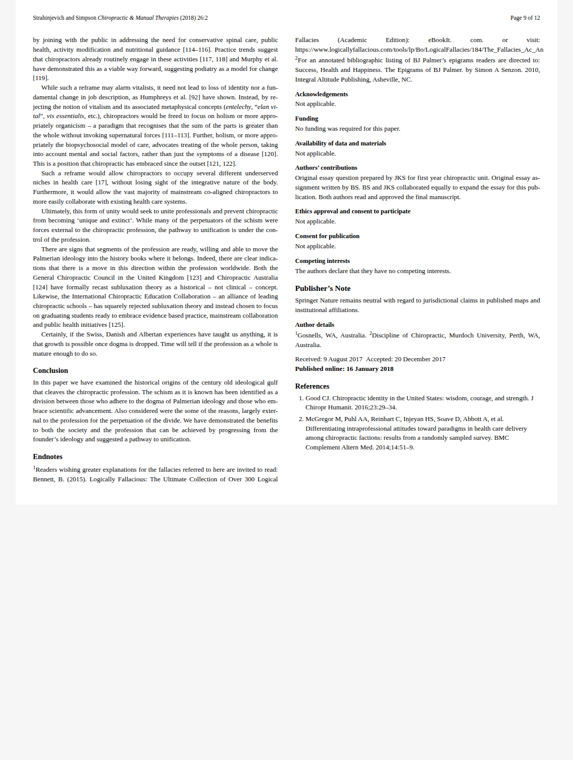Strahinjevich and Simpson Chiropractic & Manual Therapies (2018) 26:2
Page 9 of 12
by joining with the public in addressing the need for conservative spinal care, public health, activity modification and nutritional guidance [114–116]. Practice trends suggest that chiropractors already routinely engage in these activities [117, 118] and Murphy et al. have demonstrated this as a viable way forward, suggesting podiatry as a model for change [119].
While such a reframe may alarm vitalists, it need not lead to loss of identity nor a fundamental change in job description, as Humphreys et al. [92] have shown. Instead, by rejecting the notion of vitalism and its associated metaphysical concepts (entelechy, “elan vital”, vis essentialis, etc.), chiropractors would be freed to focus on holism or more appropriately organicism – a paradigm that recognises that the sum of the parts is greater than the whole without invoking supernatural forces [111–113]. Further, holism, or more appropriately the biopsychosocial model of care, advocates treating of the whole person, taking into account mental and social factors, rather than just the symptoms of a disease [120]. This is a position that chiropractic has embraced since the outset [121, 122].
Such a reframe would allow chiropractors to occupy several different underserved niches in health care [17], without losing sight of the integrative nature of the body. Furthermore, it would allow the vast majority of mainstream co-aligned chiropractors to more easily collaborate with existing health care systems.
Ultimately, this form of unity would seek to unite professionals and prevent chiropractic from becoming ‘unique and extinct’. While many of the perpetuators of the schism were forces external to the chiropractic profession, the pathway to unification is under the control of the profession.
There are signs that segments of the profession are ready, willing and able to move the Palmerian ideology into the history books where it belongs. Indeed, there are clear indications that there is a move in this direction within the profession worldwide. Both the General Chiropractic Council in the United Kingdom [123] and Chiropractic Australia [124] have formally recast subluxation theory as a historical – not clinical – concept. Likewise, the International Chiropractic Education Collaboration – an alliance of leading chiropractic schools – has squarely rejected subluxation theory and instead chosen to focus on graduating students ready to embrace evidence based practice, mainstream collaboration and public health initiatives [125].
Certainly, if the Swiss, Danish and Albertan experiences have taught us anything, it is that growth is possible once dogma is dropped. Time will tell if the profession as a whole is mature enough to do so.
Conclusion
In this paper we have examined the historical origins of the century old ideological gulf that cleaves the chiropractic profession. The schism as it is known has been identified as a division between those who adhere to the dogma of Palmerian ideology and those who embrace scientific advancement. Also considered were the some of the reasons, largely external to the profession for the perpetuation of the divide. We have demonstrated the benefits to both the society and the profession that can be achieved by progressing from the founder’s ideology and suggested a pathway to unification.
Endnotes
1Readers wishing greater explanations for the fallacies referred to here are invited to read: Bennett, B. (2015). Logically Fallacious: The Ultimate Collection of Over 300 Logical Fallacies (Academic Edition): eBookIt. com. or visit: https://www.logicallyfallacious.com/tools/lp/Bo/LogicalFallacies/184/The_Fallacies_Ac_An
2For an annotated bibliographic listing of BJ Palmer’s epigrams readers are directed to: Success, Health and Happiness. The Epigrams of BJ Palmer. by Simon A Senzon. 2010, Integral Altitude Publishing, Asheville, NC.
Acknowledgements
Not applicable.
Funding
No funding was required for this paper.
Availability of data and materials
Not applicable.
Authors’ contributions
Original essay question prepared by JKS for first year chiropractic unit. Original essay assignment written by BS. BS and JKS collaborated equally to expand the essay for this publication. Both authors read and approved the final manuscript.
Ethics approval and consent to participate
Not applicable.
Consent for publication
Not applicable.
Competing interests
The authors declare that they have no competing interests.
Publisher’s Note
Springer Nature remains neutral with regard to jurisdictional claims in published maps and institutional affiliations.
Author details
1Gosnells, WA, Australia. 2Discipline of Chiropractic, Murdoch University, Perth, WA, Australia.
Received: 9 August 2017 Accepted: 20 December 2017
Published online: 16 January 2018
References
Good CJ. Chiropractic identity in the United States: wisdom, courage, and strength. J Chiropr Humanit. 2016;23:29–34.
McGregor M, Puhl AA, Reinhart C, Injeyan HS, Soave D, Abbott A, et al. Differentiating intraprofessional attitudes toward paradigms in health care delivery among chiropractic factions: results from a randomly sampled survey. BMC Complement Altern Med. 2014;14:51–9.